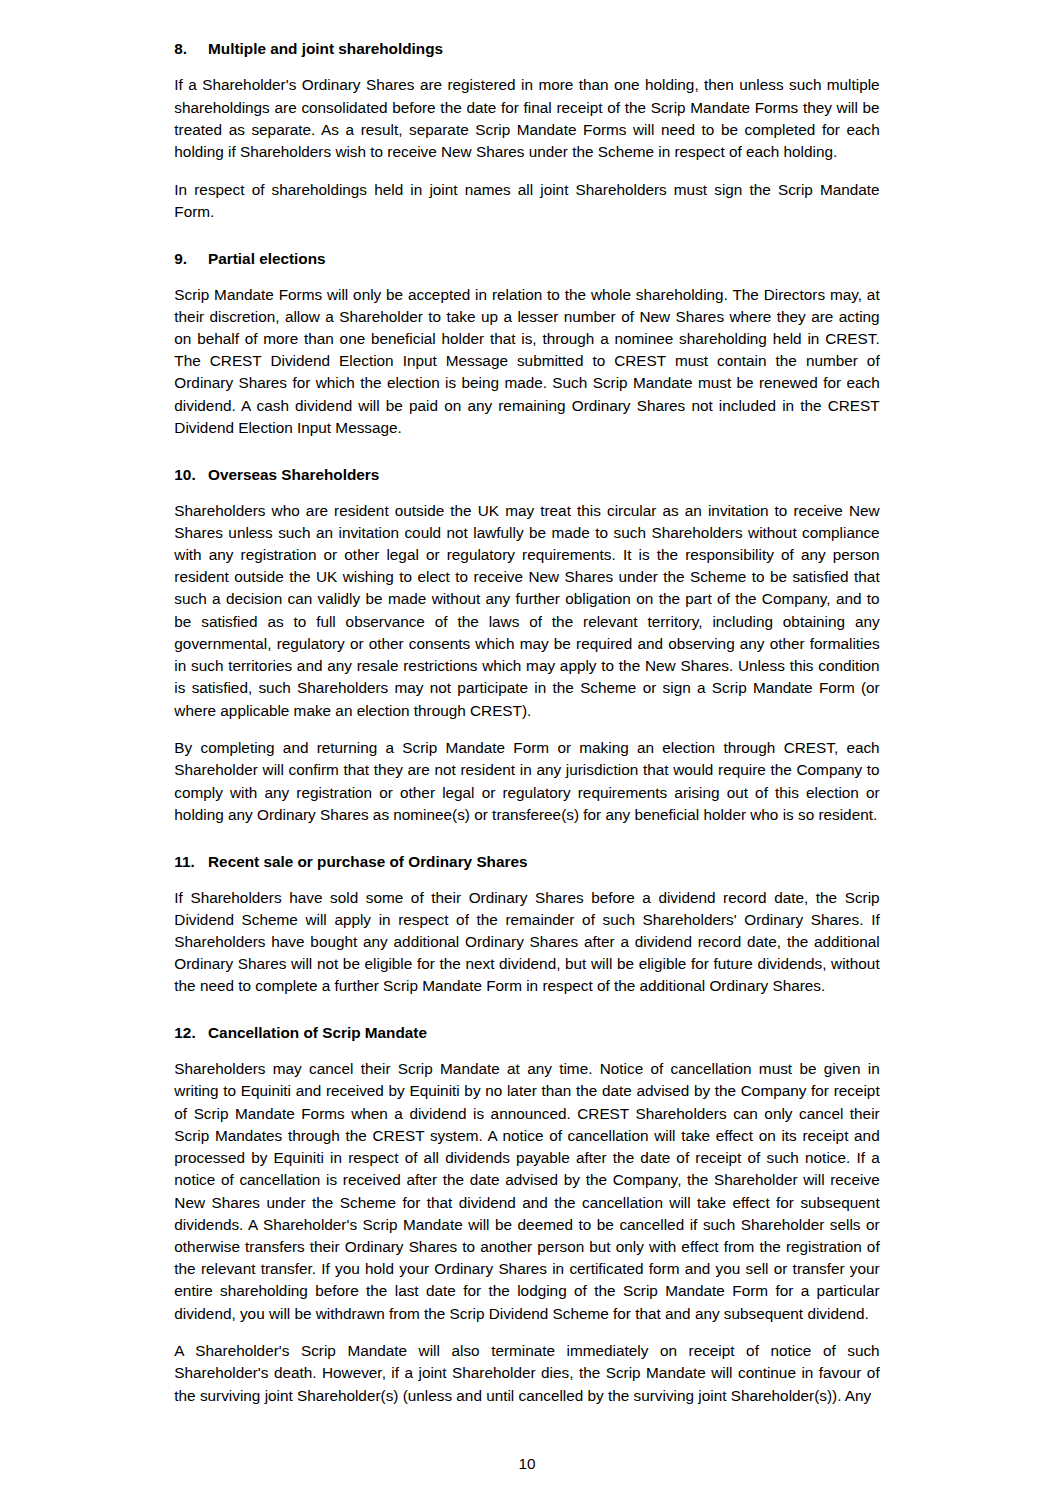8. Multiple and joint shareholdings
If a Shareholder's Ordinary Shares are registered in more than one holding, then unless such multiple shareholdings are consolidated before the date for final receipt of the Scrip Mandate Forms they will be treated as separate. As a result, separate Scrip Mandate Forms will need to be completed for each holding if Shareholders wish to receive New Shares under the Scheme in respect of each holding.
In respect of shareholdings held in joint names all joint Shareholders must sign the Scrip Mandate Form.
9. Partial elections
Scrip Mandate Forms will only be accepted in relation to the whole shareholding. The Directors may, at their discretion, allow a Shareholder to take up a lesser number of New Shares where they are acting on behalf of more than one beneficial holder that is, through a nominee shareholding held in CREST. The CREST Dividend Election Input Message submitted to CREST must contain the number of Ordinary Shares for which the election is being made. Such Scrip Mandate must be renewed for each dividend. A cash dividend will be paid on any remaining Ordinary Shares not included in the CREST Dividend Election Input Message.
10. Overseas Shareholders
Shareholders who are resident outside the UK may treat this circular as an invitation to receive New Shares unless such an invitation could not lawfully be made to such Shareholders without compliance with any registration or other legal or regulatory requirements. It is the responsibility of any person resident outside the UK wishing to elect to receive New Shares under the Scheme to be satisfied that such a decision can validly be made without any further obligation on the part of the Company, and to be satisfied as to full observance of the laws of the relevant territory, including obtaining any governmental, regulatory or other consents which may be required and observing any other formalities in such territories and any resale restrictions which may apply to the New Shares. Unless this condition is satisfied, such Shareholders may not participate in the Scheme or sign a Scrip Mandate Form (or where applicable make an election through CREST).
By completing and returning a Scrip Mandate Form or making an election through CREST, each Shareholder will confirm that they are not resident in any jurisdiction that would require the Company to comply with any registration or other legal or regulatory requirements arising out of this election or holding any Ordinary Shares as nominee(s) or transferee(s) for any beneficial holder who is so resident.
11. Recent sale or purchase of Ordinary Shares
If Shareholders have sold some of their Ordinary Shares before a dividend record date, the Scrip Dividend Scheme will apply in respect of the remainder of such Shareholders' Ordinary Shares. If Shareholders have bought any additional Ordinary Shares after a dividend record date, the additional Ordinary Shares will not be eligible for the next dividend, but will be eligible for future dividends, without the need to complete a further Scrip Mandate Form in respect of the additional Ordinary Shares.
12. Cancellation of Scrip Mandate
Shareholders may cancel their Scrip Mandate at any time. Notice of cancellation must be given in writing to Equiniti and received by Equiniti by no later than the date advised by the Company for receipt of Scrip Mandate Forms when a dividend is announced. CREST Shareholders can only cancel their Scrip Mandates through the CREST system. A notice of cancellation will take effect on its receipt and processed by Equiniti in respect of all dividends payable after the date of receipt of such notice. If a notice of cancellation is received after the date advised by the Company, the Shareholder will receive New Shares under the Scheme for that dividend and the cancellation will take effect for subsequent dividends. A Shareholder's Scrip Mandate will be deemed to be cancelled if such Shareholder sells or otherwise transfers their Ordinary Shares to another person but only with effect from the registration of the relevant transfer. If you hold your Ordinary Shares in certificated form and you sell or transfer your entire shareholding before the last date for the lodging of the Scrip Mandate Form for a particular dividend, you will be withdrawn from the Scrip Dividend Scheme for that and any subsequent dividend.
A Shareholder's Scrip Mandate will also terminate immediately on receipt of notice of such Shareholder's death. However, if a joint Shareholder dies, the Scrip Mandate will continue in favour of the surviving joint Shareholder(s) (unless and until cancelled by the surviving joint Shareholder(s)). Any
10